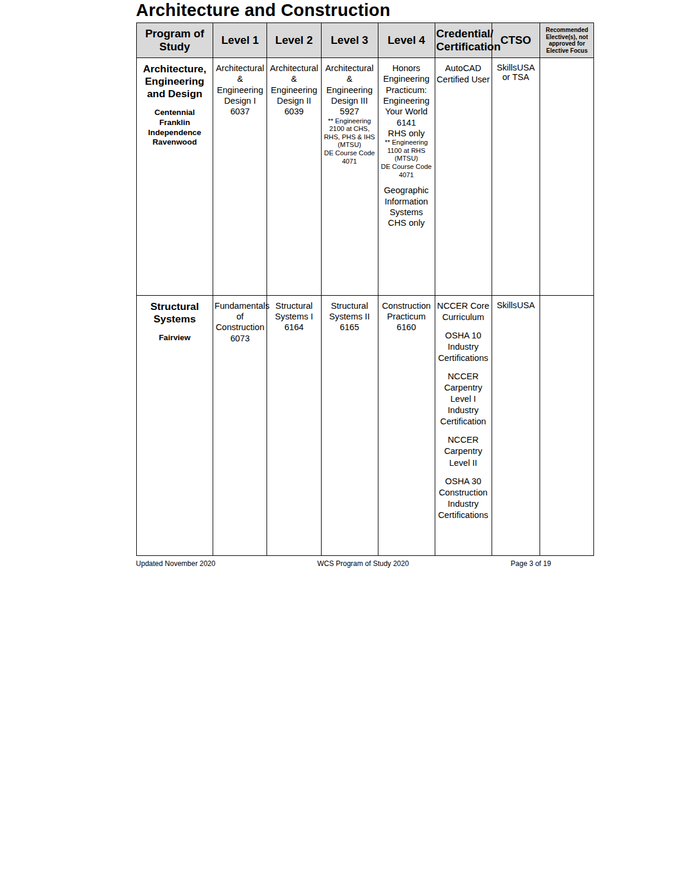Architecture and Construction
| Program of Study | Level 1 | Level 2 | Level 3 | Level 4 | Credential/ Certification | CTSO | Recommended Elective(s), not approved for Elective Focus |
| --- | --- | --- | --- | --- | --- | --- | --- |
| Architecture, Engineering and Design Centennial Franklin Independence Ravenwood | Architectural & Engineering Design I 6037 | Architectural & Engineering Design II 6039 | Architectural & Engineering Design III 5927 ** Engineering 2100 at CHS, RHS, PHS & IHS (MTSU) DE Course Code 4071 | Honors Engineering Practicum: Engineering Your World 6141 RHS only ** Engineering 1100 at RHS (MTSU) DE Course Code 4071 Geographic Information Systems CHS only | AutoCAD Certified User | SkillsUSA or TSA | |
| Structural Systems Fairview | Fundamentals of Construction 6073 | Structural Systems I 6164 | Structural Systems II 6165 | Construction Practicum 6160 | NCCER Core Curriculum OSHA 10 Industry Certifications NCCER Carpentry Level I Industry Certification NCCER Carpentry Level II OSHA 30 Construction Industry Certifications | SkillsUSA | |
Updated November 2020 WCS Program of Study 2020 Page 3 of 19